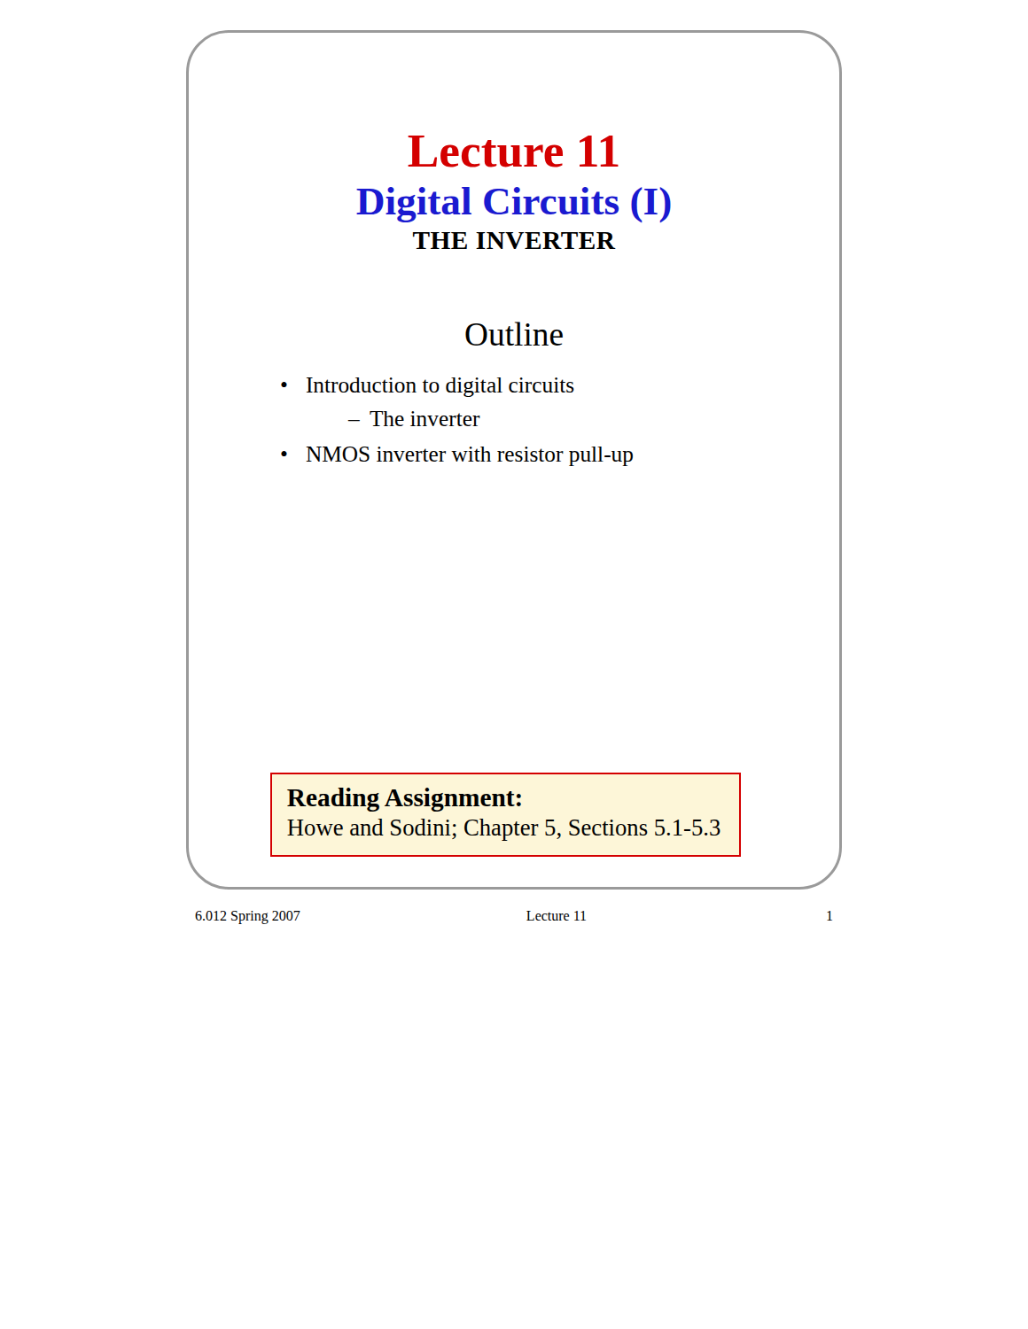Lecture 11
Digital Circuits (I)
THE INVERTER
Outline
Introduction to digital circuits
The inverter
NMOS inverter with resistor pull-up
Reading Assignment:
Howe and Sodini; Chapter 5, Sections 5.1-5.3
6.012 Spring 2007 Lecture 11 1